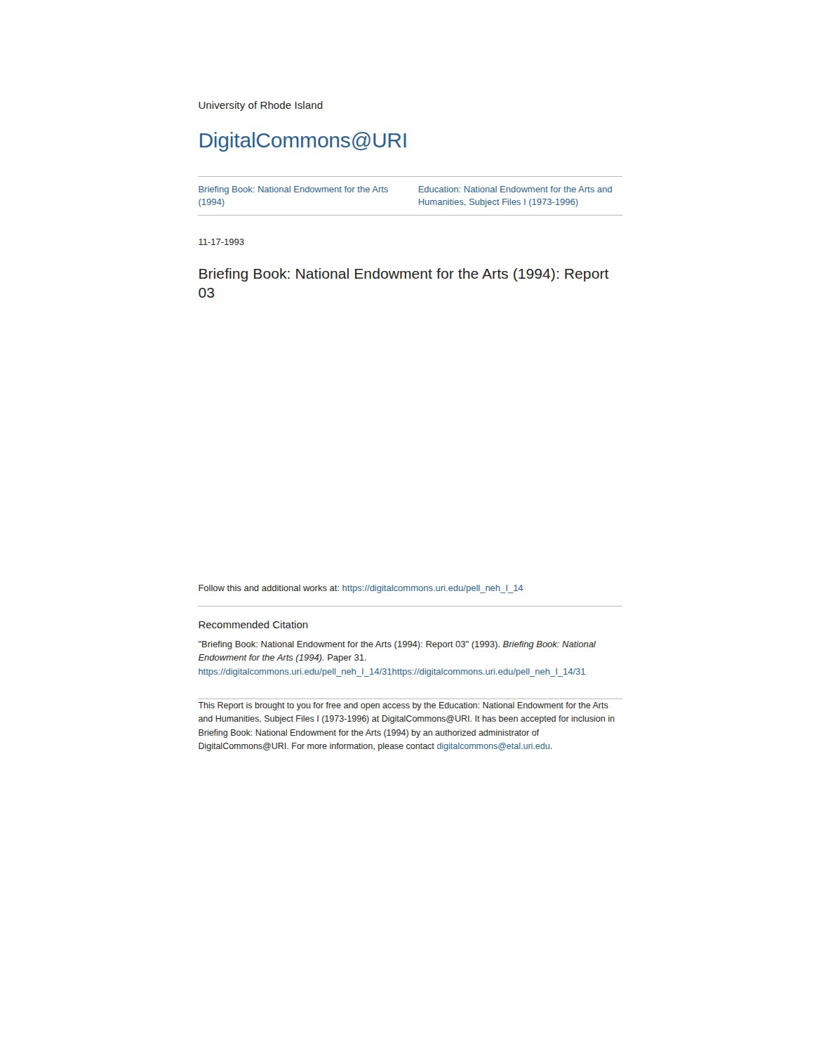University of Rhode Island
DigitalCommons@URI
Briefing Book: National Endowment for the Arts (1994)
Education: National Endowment for the Arts and Humanities, Subject Files I (1973-1996)
11-17-1993
Briefing Book: National Endowment for the Arts (1994): Report 03
Follow this and additional works at: https://digitalcommons.uri.edu/pell_neh_I_14
Recommended Citation
"Briefing Book: National Endowment for the Arts (1994): Report 03" (1993). Briefing Book: National Endowment for the Arts (1994). Paper 31.
https://digitalcommons.uri.edu/pell_neh_I_14/31 https://digitalcommons.uri.edu/pell_neh_I_14/31
This Report is brought to you for free and open access by the Education: National Endowment for the Arts and Humanities, Subject Files I (1973-1996) at DigitalCommons@URI. It has been accepted for inclusion in Briefing Book: National Endowment for the Arts (1994) by an authorized administrator of DigitalCommons@URI. For more information, please contact digitalcommons@etal.uri.edu.